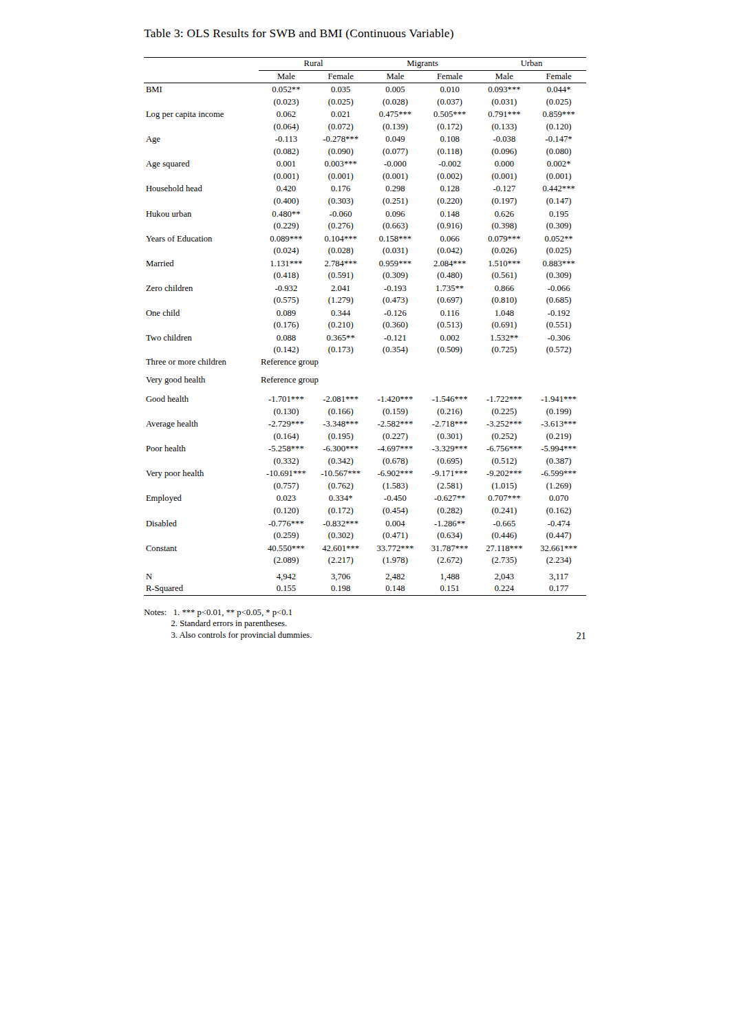Table 3: OLS Results for SWB and BMI (Continuous Variable)
| | Rural | Migrants | Urban |
| --- | --- | --- | --- |
| | Male | Female | Male | Female | Male | Female |
| BMI | 0.052** | 0.035 | 0.005 | 0.010 | 0.093*** | 0.044* |
| | (0.023) | (0.025) | (0.028) | (0.037) | (0.031) | (0.025) |
| Log per capita income | 0.062 | 0.021 | 0.475*** | 0.505*** | 0.791*** | 0.859*** |
| | (0.064) | (0.072) | (0.139) | (0.172) | (0.133) | (0.120) |
| Age | -0.113 | -0.278*** | 0.049 | 0.108 | -0.038 | -0.147* |
| | (0.082) | (0.090) | (0.077) | (0.118) | (0.096) | (0.080) |
| Age squared | 0.001 | 0.003*** | -0.000 | -0.002 | 0.000 | 0.002* |
| | (0.001) | (0.001) | (0.001) | (0.002) | (0.001) | (0.001) |
| Household head | 0.420 | 0.176 | 0.298 | 0.128 | -0.127 | 0.442*** |
| | (0.400) | (0.303) | (0.251) | (0.220) | (0.197) | (0.147) |
| Hukou urban | 0.480** | -0.060 | 0.096 | 0.148 | 0.626 | 0.195 |
| | (0.229) | (0.276) | (0.663) | (0.916) | (0.398) | (0.309) |
| Years of Education | 0.089*** | 0.104*** | 0.158*** | 0.066 | 0.079*** | 0.052** |
| | (0.024) | (0.028) | (0.031) | (0.042) | (0.026) | (0.025) |
| Married | 1.131*** | 2.784*** | 0.959*** | 2.084*** | 1.510*** | 0.883*** |
| | (0.418) | (0.591) | (0.309) | (0.480) | (0.561) | (0.309) |
| Zero children | -0.932 | 2.041 | -0.193 | 1.735** | 0.866 | -0.066 |
| | (0.575) | (1.279) | (0.473) | (0.697) | (0.810) | (0.685) |
| One child | 0.089 | 0.344 | -0.126 | 0.116 | 1.048 | -0.192 |
| | (0.176) | (0.210) | (0.360) | (0.513) | (0.691) | (0.551) |
| Two children | 0.088 | 0.365** | -0.121 | 0.002 | 1.532** | -0.306 |
| | (0.142) | (0.173) | (0.354) | (0.509) | (0.725) | (0.572) |
| Three or more children | Reference group |
| Very good health | Reference group |
| Good health | -1.701*** | -2.081*** | -1.420*** | -1.546*** | -1.722*** | -1.941*** |
| | (0.130) | (0.166) | (0.159) | (0.216) | (0.225) | (0.199) |
| Average health | -2.729*** | -3.348*** | -2.582*** | -2.718*** | -3.252*** | -3.613*** |
| | (0.164) | (0.195) | (0.227) | (0.301) | (0.252) | (0.219) |
| Poor health | -5.258*** | -6.300*** | -4.697*** | -3.329*** | -6.756*** | -5.994*** |
| | (0.332) | (0.342) | (0.678) | (0.695) | (0.512) | (0.387) |
| Very poor health | -10.691*** | -10.567*** | -6.902*** | -9.171*** | -9.202*** | -6.599*** |
| | (0.757) | (0.762) | (1.583) | (2.581) | (1.015) | (1.269) |
| Employed | 0.023 | 0.334* | -0.450 | -0.627** | 0.707*** | 0.070 |
| | (0.120) | (0.172) | (0.454) | (0.282) | (0.241) | (0.162) |
| Disabled | -0.776*** | -0.832*** | 0.004 | -1.286** | -0.665 | -0.474 |
| | (0.259) | (0.302) | (0.471) | (0.634) | (0.446) | (0.447) |
| Constant | 40.550*** | 42.601*** | 33.772*** | 31.787*** | 27.118*** | 32.661*** |
| | (2.089) | (2.217) | (1.978) | (2.672) | (2.735) | (2.234) |
| N | 4,942 | 3,706 | 2,482 | 1,488 | 2,043 | 3,117 |
| R-Squared | 0.155 | 0.198 | 0.148 | 0.151 | 0.224 | 0.177 |
Notes: 1. *** p<0.01, ** p<0.05, * p<0.1 2. Standard errors in parentheses. 3. Also controls for provincial dummies.
21